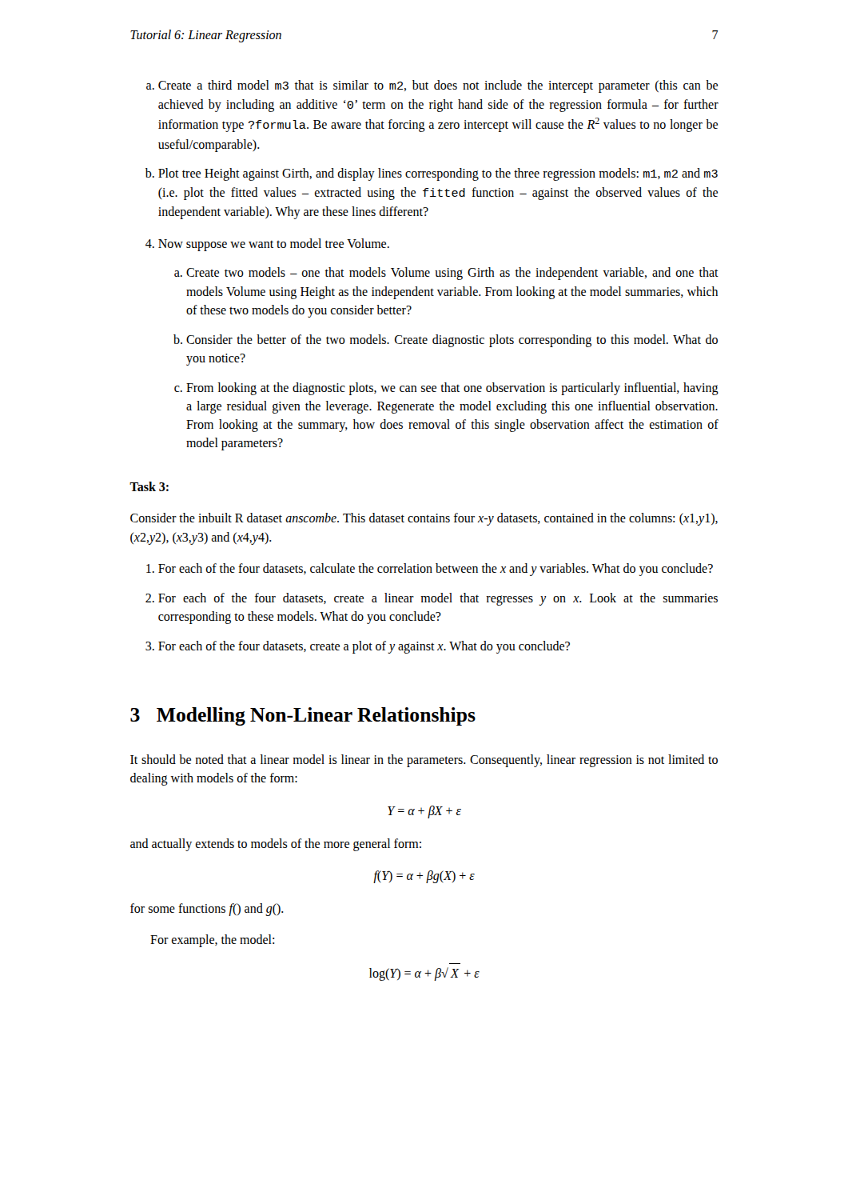Tutorial 6: Linear Regression 7
Create a third model m3 that is similar to m2, but does not include the intercept parameter (this can be achieved by including an additive ‘0’ term on the right hand side of the regression formula – for further information type ?formula. Be aware that forcing a zero intercept will cause the R2 values to no longer be useful/comparable).
Plot tree Height against Girth, and display lines corresponding to the three regression models: m1, m2 and m3 (i.e. plot the fitted values – extracted using the fitted function – against the observed values of the independent variable). Why are these lines different?
Now suppose we want to model tree Volume.
Create two models – one that models Volume using Girth as the independent variable, and one that models Volume using Height as the independent variable. From looking at the model summaries, which of these two models do you consider better?
Consider the better of the two models. Create diagnostic plots corresponding to this model. What do you notice?
From looking at the diagnostic plots, we can see that one observation is particularly influential, having a large residual given the leverage. Regenerate the model excluding this one influential observation. From looking at the summary, how does removal of this single observation affect the estimation of model parameters?
Task 3:
Consider the inbuilt R dataset anscombe. This dataset contains four x-y datasets, contained in the columns: (x1,y1), (x2,y2), (x3,y3) and (x4,y4).
For each of the four datasets, calculate the correlation between the x and y variables. What do you conclude?
For each of the four datasets, create a linear model that regresses y on x. Look at the summaries corresponding to these models. What do you conclude?
For each of the four datasets, create a plot of y against x. What do you conclude?
3 Modelling Non-Linear Relationships
It should be noted that a linear model is linear in the parameters. Consequently, linear regression is not limited to dealing with models of the form:
Y = α + βX + ε
and actually extends to models of the more general form:
f(Y) = α + βg(X) + ε
for some functions f() and g().
For example, the model:
log(Y) = α + β√X + ε